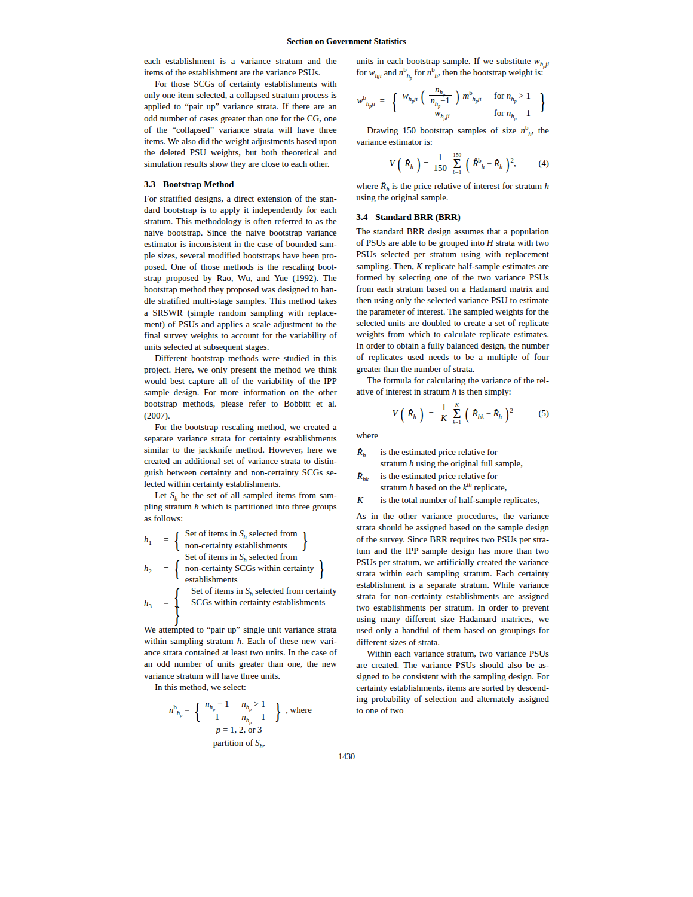Section on Government Statistics
each establishment is a variance stratum and the items of the establishment are the variance PSUs.
For those SCGs of certainty establishments with only one item selected, a collapsed stratum process is applied to “pair up” variance strata. If there are an odd number of cases greater than one for the CG, one of the “collapsed” variance strata will have three items. We also did the weight adjustments based upon the deleted PSU weights, but both theoretical and simulation results show they are close to each other.
3.3 Bootstrap Method
For stratified designs, a direct extension of the standard bootstrap is to apply it independently for each stratum. This methodology is often referred to as the naive bootstrap. Since the naive bootstrap variance estimator is inconsistent in the case of bounded sample sizes, several modified bootstraps have been proposed. One of those methods is the rescaling bootstrap proposed by Rao, Wu, and Yue (1992). The bootstrap method they proposed was designed to handle stratified multi-stage samples. This method takes a SRSWR (simple random sampling with replacement) of PSUs and applies a scale adjustment to the final survey weights to account for the variability of units selected at subsequent stages.
Different bootstrap methods were studied in this project. Here, we only present the method we think would best capture all of the variability of the IPP sample design. For more information on the other bootstrap methods, please refer to Bobbitt et al.(2007).
For the bootstrap rescaling method, we created a separate variance strata for certainty establishments similar to the jackknife method. However, here we created an additional set of variance strata to distinguish between certainty and non-certainty SCGs selected within certainty establishments.
Let Sh be the set of all sampled items from sampling stratum h which is partitioned into three groups as follows:
h1 = {
Set of items in Sh selected from
non-certainty establishments
}
h2 = {
Set of items in Sh selected from
non-certainty SCGs within certainty
establishments
}
h3 = {
Set of items in Sh selected from certainty
SCGs within certainty establishments
}
We attempted to “pair up” single unit variance strata within sampling stratum h. Each of these new variance strata contained at least two units. In the case of an odd number of units greater than one, the new variance stratum will have three units.
In this method, we select:
nbhp = {
nhp − 1 nhp > 1
1 nhp = 1
} , where
p = 1, 2, or 3
partition of Sh,
units in each bootstrap sample. If we substitute whpji for whji and nbhp for nbh, then the bootstrap weight is:
wbhpji = {
whpji ( nhp nhp−1 ) mbhpji for nhp > 1
whpji for nhp = 1
}
Drawing 150 bootstrap samples of size nbh, the variance estimator is:
V ( R̂h ) = 1150 150 Σb=1 ( R̂bh − R̂h )2, (4)
where R̂h is the price relative of interest for stratum h using the original sample.
3.4 Standard BRR (BRR)
The standard BRR design assumes that a population of PSUs are able to be grouped into H strata with two PSUs selected per stratum using with replacement sampling. Then, K replicate half-sample estimates are formed by selecting one of the two variance PSUs from each stratum based on a Hadamard matrix and then using only the selected variance PSU to estimate the parameter of interest. The sampled weights for the selected units are doubled to create a set of replicate weights from which to calculate replicate estimates. In order to obtain a fully balanced design, the number of replicates used needs to be a multiple of four greater than the number of strata.
The formula for calculating the variance of the relative of interest in stratum h is then simply:
V ( R̂h ) = 1 K KΣk=1 ( R̂hk − R̂h )2 (5)
where
R̂h is the estimated price relative for
stratum h using the original full sample,
R̂hk is the estimated price relative for
stratum h based on the kth replicate,
K is the total number of half-sample replicates,
As in the other variance procedures, the variance strata should be assigned based on the sample design of the survey. Since BRR requires two PSUs per stratum and the IPP sample design has more than two PSUs per stratum, we artificially created the variance strata within each sampling stratum. Each certainty establishment is a separate stratum. While variance strata for non-certainty establishments are assigned two establishments per stratum. In order to prevent using many different size Hadamard matrices, we used only a handful of them based on groupings for different sizes of strata.
Within each variance stratum, two variance PSUs are created. The variance PSUs should also be assigned to be consistent with the sampling design. For certainty establishments, items are sorted by descending probability of selection and alternately assigned to one of two
1430